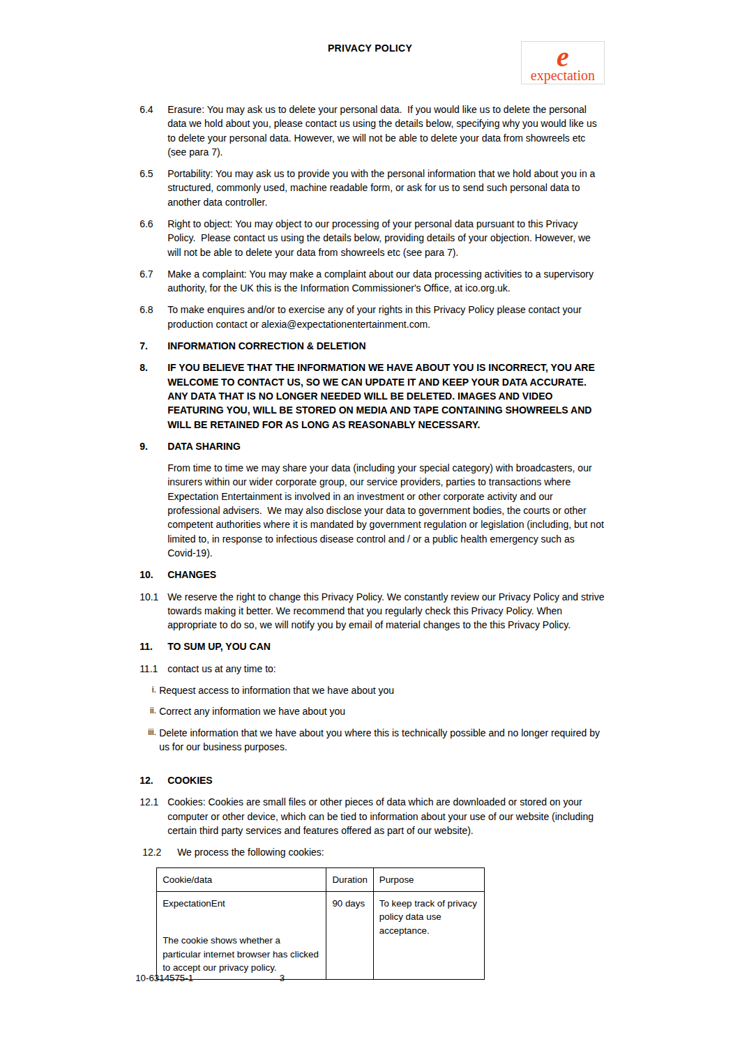e expectation
PRIVACY POLICY
6.4
Erasure: You may ask us to delete your personal data. If you would like us to delete the personal data we hold about you, please contact us using the details below, specifying why you would like us to delete your personal data. However, we will not be able to delete your data from showreels etc (see para 7).
6.5
Portability: You may ask us to provide you with the personal information that we hold about you in a structured, commonly used, machine readable form, or ask for us to send such personal data to another data controller.
6.6
Right to object: You may object to our processing of your personal data pursuant to this Privacy Policy. Please contact us using the details below, providing details of your objection. However, we will not be able to delete your data from showreels etc (see para 7).
6.7
Make a complaint: You may make a complaint about our data processing activities to a supervisory authority, for the UK this is the Information Commissioner's Office, at ico.org.uk.
6.8
To make enquires and/or to exercise any of your rights in this Privacy Policy please contact your production contact or alexia@expectationentertainment.com.
7.
INFORMATION CORRECTION & DELETION
8.
IF YOU BELIEVE THAT THE INFORMATION WE HAVE ABOUT YOU IS INCORRECT, YOU ARE WELCOME TO CONTACT US, SO WE CAN UPDATE IT AND KEEP YOUR DATA ACCURATE. ANY DATA THAT IS NO LONGER NEEDED WILL BE DELETED. IMAGES AND VIDEO FEATURING YOU, WILL BE STORED ON MEDIA AND TAPE CONTAINING SHOWREELS AND WILL BE RETAINED FOR AS LONG AS REASONABLY NECESSARY.
9.
DATA SHARING
From time to time we may share your data (including your special category) with broadcasters, our insurers within our wider corporate group, our service providers, parties to transactions where Expectation Entertainment is involved in an investment or other corporate activity and our professional advisers. We may also disclose your data to government bodies, the courts or other competent authorities where it is mandated by government regulation or legislation (including, but not limited to, in response to infectious disease control and / or a public health emergency such as Covid-19).
10.
CHANGES
10.1
We reserve the right to change this Privacy Policy. We constantly review our Privacy Policy and strive towards making it better. We recommend that you regularly check this Privacy Policy. When appropriate to do so, we will notify you by email of material changes to the this Privacy Policy.
11.
TO SUM UP, YOU CAN
11.1
contact us at any time to:
i. Request access to information that we have about you
ii. Correct any information we have about you
iii. Delete information that we have about you where this is technically possible and no longer required by us for our business purposes.
12.
COOKIES
12.1
Cookies: Cookies are small files or other pieces of data which are downloaded or stored on your computer or other device, which can be tied to information about your use of our website (including certain third party services and features offered as part of our website).
12.2
We process the following cookies:
| Cookie/data | Duration | Purpose |
| ExpectationEnt The cookie shows whether a particular internet browser has clicked to accept our privacy policy. | 90 days | To keep track of privacy policy data use acceptance. |
10-6314575-1 3